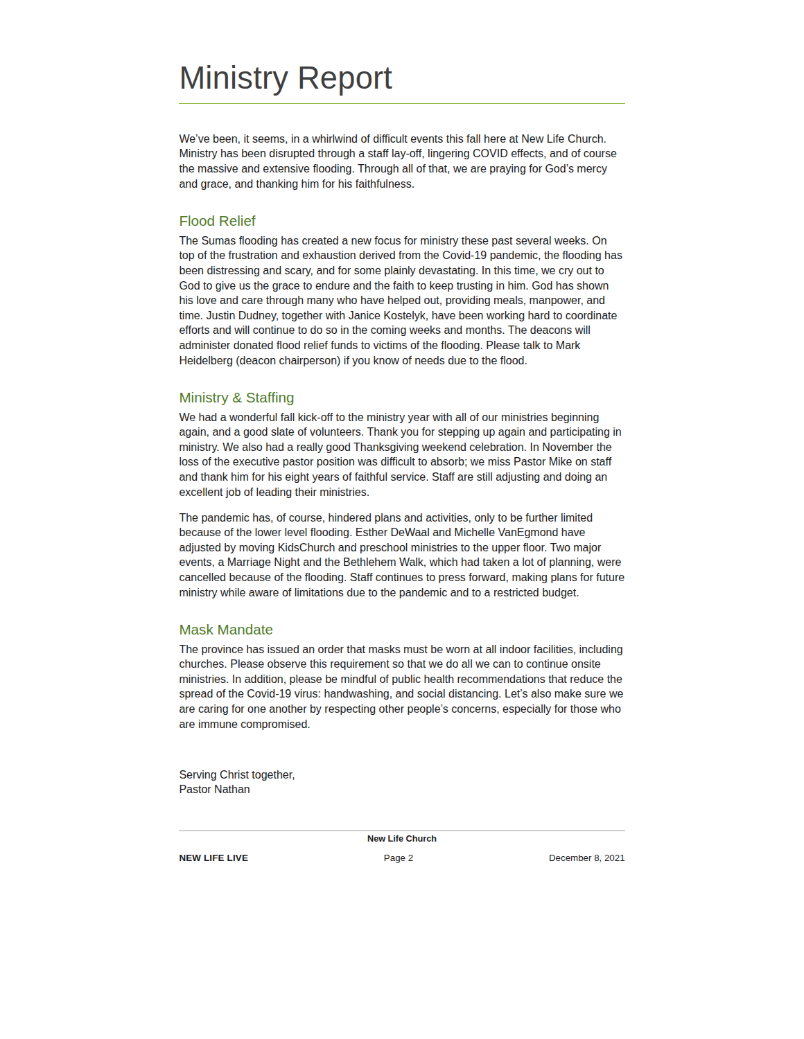Ministry Report
We’ve been, it seems, in a whirlwind of difficult events this fall here at New Life Church. Ministry has been disrupted through a staff lay-off, lingering COVID effects, and of course the massive and extensive flooding. Through all of that, we are praying for God’s mercy and grace, and thanking him for his faithfulness.
Flood Relief
The Sumas flooding has created a new focus for ministry these past several weeks. On top of the frustration and exhaustion derived from the Covid-19 pandemic, the flooding has been distressing and scary, and for some plainly devastating. In this time, we cry out to God to give us the grace to endure and the faith to keep trusting in him. God has shown his love and care through many who have helped out, providing meals, manpower, and time. Justin Dudney, together with Janice Kostelyk, have been working hard to coordinate efforts and will continue to do so in the coming weeks and months. The deacons will administer donated flood relief funds to victims of the flooding. Please talk to Mark Heidelberg (deacon chairperson) if you know of needs due to the flood.
Ministry & Staffing
We had a wonderful fall kick-off to the ministry year with all of our ministries beginning again, and a good slate of volunteers. Thank you for stepping up again and participating in ministry. We also had a really good Thanksgiving weekend celebration. In November the loss of the executive pastor position was difficult to absorb; we miss Pastor Mike on staff and thank him for his eight years of faithful service. Staff are still adjusting and doing an excellent job of leading their ministries.
The pandemic has, of course, hindered plans and activities, only to be further limited because of the lower level flooding. Esther DeWaal and Michelle VanEgmond have adjusted by moving KidsChurch and preschool ministries to the upper floor. Two major events, a Marriage Night and the Bethlehem Walk, which had taken a lot of planning, were cancelled because of the flooding. Staff continues to press forward, making plans for future ministry while aware of limitations due to the pandemic and to a restricted budget.
Mask Mandate
The province has issued an order that masks must be worn at all indoor facilities, including churches. Please observe this requirement so that we do all we can to continue onsite ministries. In addition, please be mindful of public health recommendations that reduce the spread of the Covid-19 virus: handwashing, and social distancing. Let’s also make sure we are caring for one another by respecting other people’s concerns, especially for those who are immune compromised.
Serving Christ together,
Pastor Nathan
New Life Church
NEW LIFE LIVE
Page 2
December 8, 2021